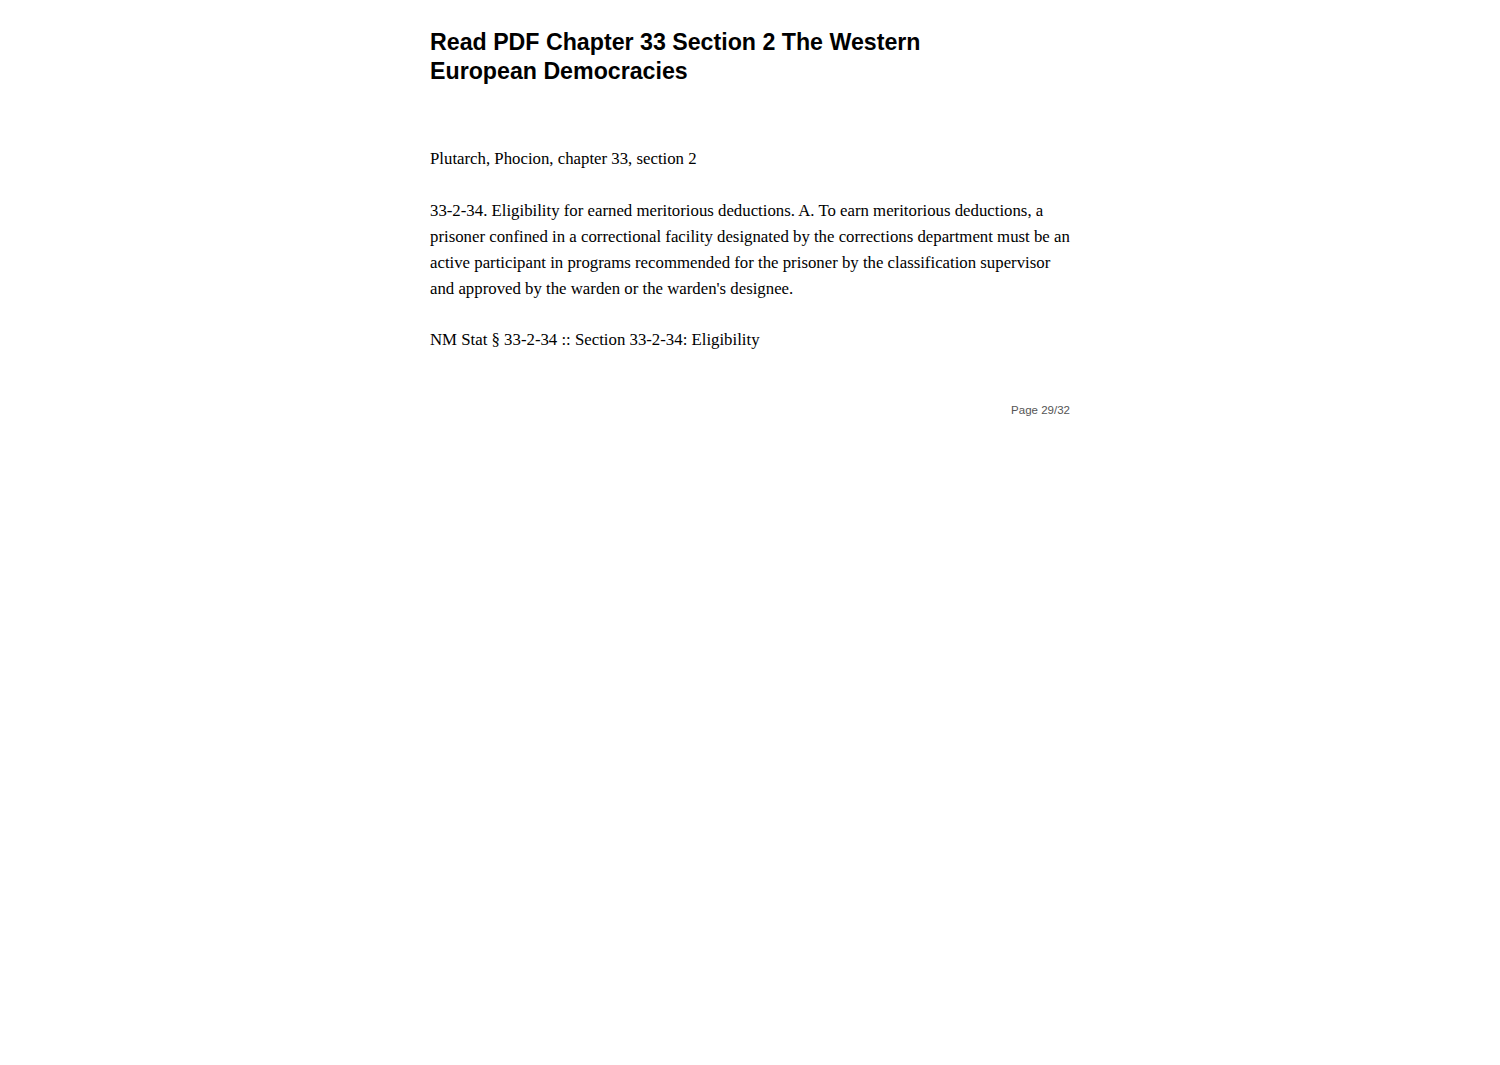Read PDF Chapter 33 Section 2 The Western European Democracies
Plutarch, Phocion, chapter 33, section 2
33-2-34. Eligibility for earned meritorious deductions. A. To earn meritorious deductions, a prisoner confined in a correctional facility designated by the corrections department must be an active participant in programs recommended for the prisoner by the classification supervisor and approved by the warden or the warden's designee.
NM Stat § 33-2-34 :: Section 33-2-34: Eligibility
Page 29/32